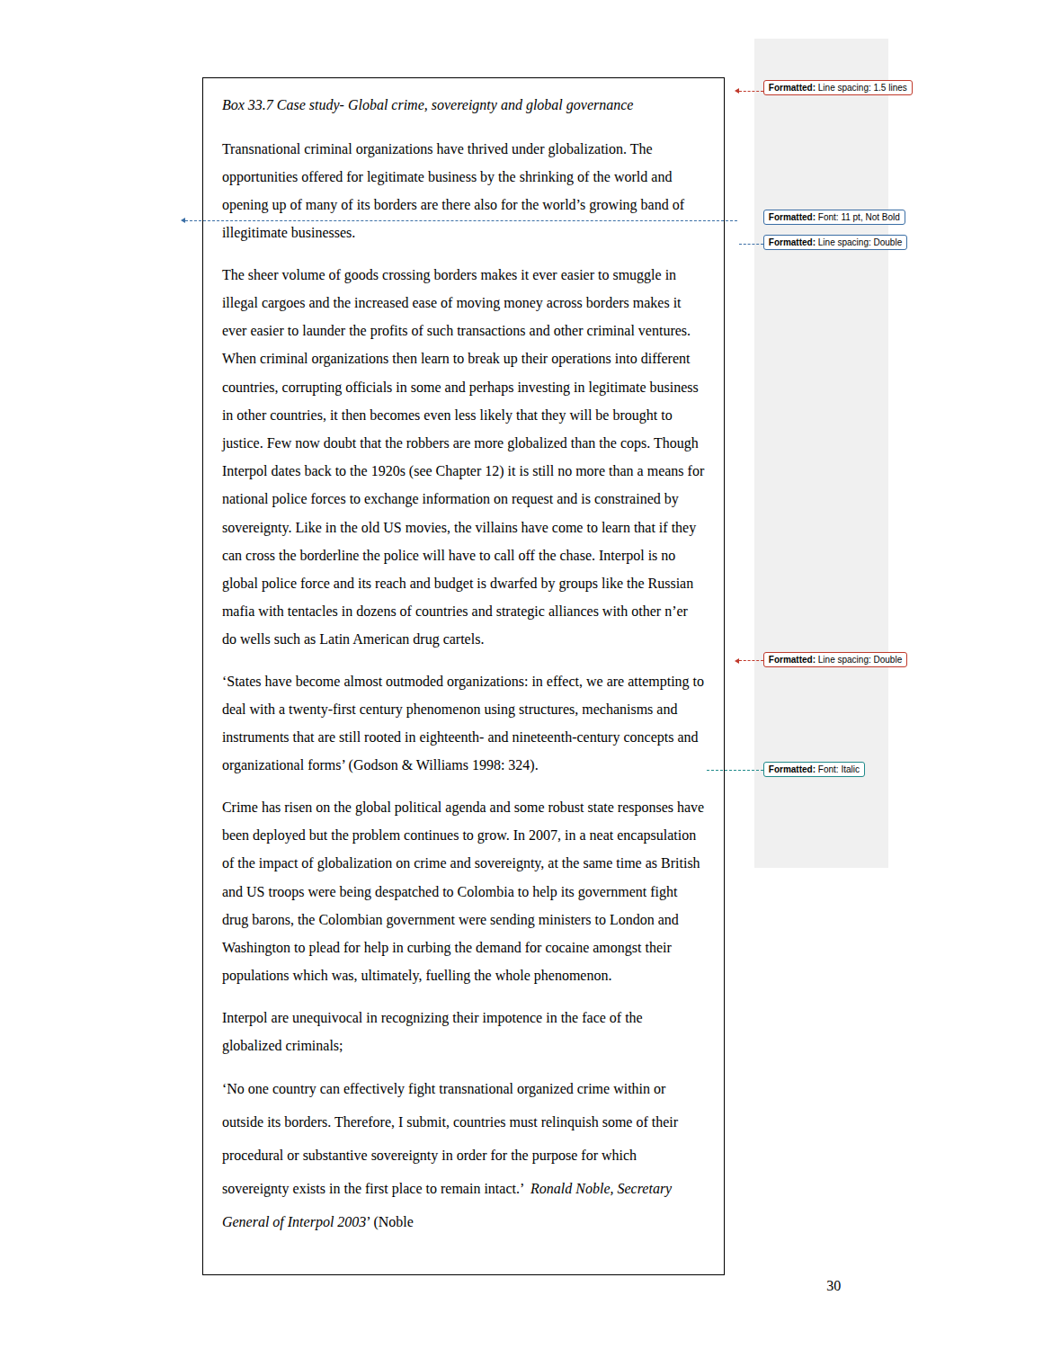Box 33.7 Case study- Global crime, sovereignty and global governance
Transnational criminal organizations have thrived under globalization. The opportunities offered for legitimate business by the shrinking of the world and opening up of many of its borders are there also for the world’s growing band of illegitimate businesses.
The sheer volume of goods crossing borders makes it ever easier to smuggle in illegal cargoes and the increased ease of moving money across borders makes it ever easier to launder the profits of such transactions and other criminal ventures. When criminal organizations then learn to break up their operations into different countries, corrupting officials in some and perhaps investing in legitimate business in other countries, it then becomes even less likely that they will be brought to justice. Few now doubt that the robbers are more globalized than the cops. Though Interpol dates back to the 1920s (see Chapter 12) it is still no more than a means for national police forces to exchange information on request and is constrained by sovereignty. Like in the old US movies, the villains have come to learn that if they can cross the borderline the police will have to call off the chase. Interpol is no global police force and its reach and budget is dwarfed by groups like the Russian mafia with tentacles in dozens of countries and strategic alliances with other n’er do wells such as Latin American drug cartels.
‘States have become almost outmoded organizations: in effect, we are attempting to deal with a twenty-first century phenomenon using structures, mechanisms and instruments that are still rooted in eighteenth- and nineteenth-century concepts and organizational forms’ (Godson & Williams 1998: 324).
Crime has risen on the global political agenda and some robust state responses have been deployed but the problem continues to grow. In 2007, in a neat encapsulation of the impact of globalization on crime and sovereignty, at the same time as British and US troops were being despatched to Colombia to help its government fight drug barons, the Colombian government were sending ministers to London and Washington to plead for help in curbing the demand for cocaine amongst their populations which was, ultimately, fuelling the whole phenomenon.
Interpol are unequivocal in recognizing their impotence in the face of the globalized criminals;
‘No one country can effectively fight transnational organized crime within or outside its borders. Therefore, I submit, countries must relinquish some of their procedural or substantive sovereignty in order for the purpose for which sovereignty exists in the first place to remain intact.’ Ronald Noble, Secretary General of Interpol 2003’ (Noble
Formatted: Line spacing: 1.5 lines
Formatted: Font: 11 pt, Not Bold
Formatted: Line spacing: Double
Formatted: Line spacing: Double
Formatted: Font: Italic
30